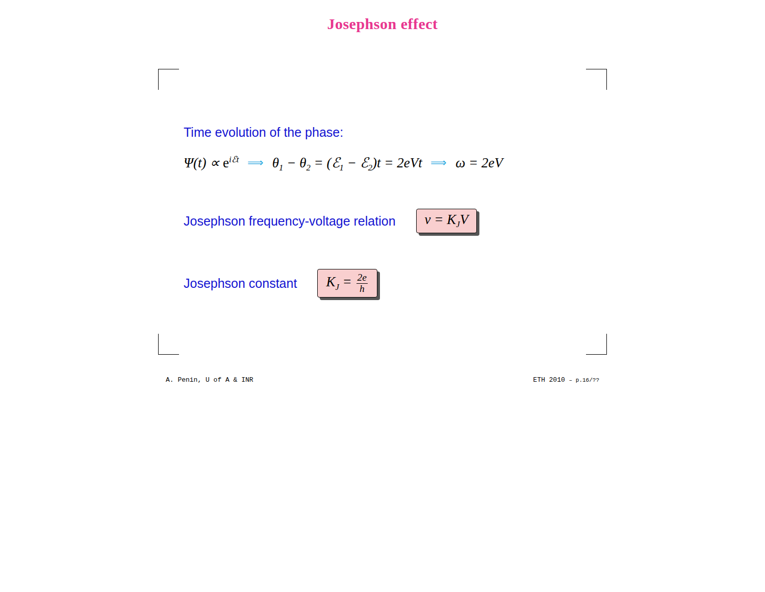Josephson effect
Time evolution of the phase:
Ψ(t) ∝ eiℰt ⟹ θ1 − θ2 = (ℰ1 − ℰ2)t = 2eVt ⟹ ω = 2eV
Josephson frequency-voltage relation
ν = KJV
Josephson constant
KJ = 2e h
A. Penin, U of A & INR ETH 2010 – p.16/??